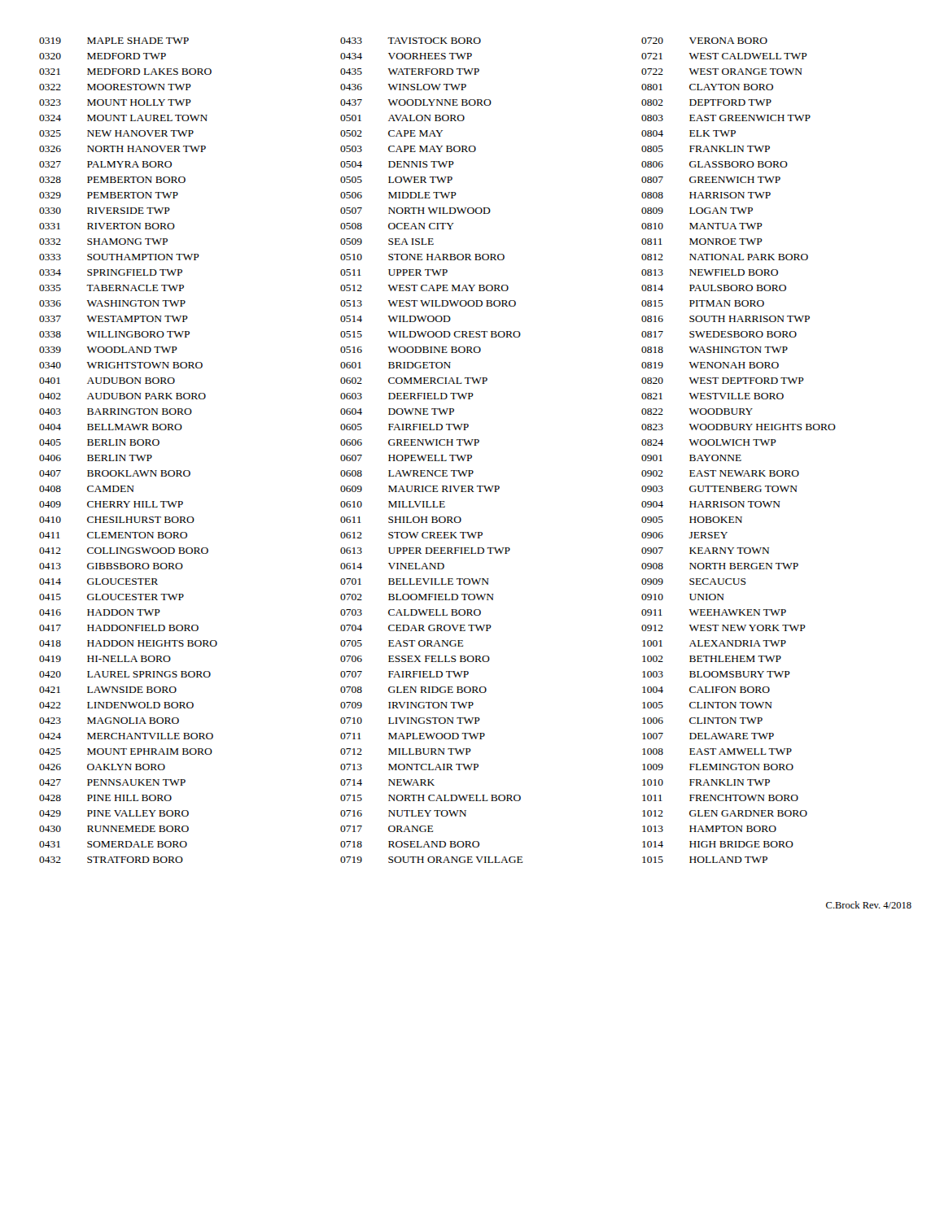| 0319 | MAPLE SHADE TWP |
| 0320 | MEDFORD TWP |
| 0321 | MEDFORD LAKES BORO |
| 0322 | MOORESTOWN TWP |
| 0323 | MOUNT HOLLY TWP |
| 0324 | MOUNT LAUREL TOWN |
| 0325 | NEW HANOVER TWP |
| 0326 | NORTH HANOVER TWP |
| 0327 | PALMYRA BORO |
| 0328 | PEMBERTON BORO |
| 0329 | PEMBERTON TWP |
| 0330 | RIVERSIDE TWP |
| 0331 | RIVERTON BORO |
| 0332 | SHAMONG TWP |
| 0333 | SOUTHAMPTION TWP |
| 0334 | SPRINGFIELD TWP |
| 0335 | TABERNACLE TWP |
| 0336 | WASHINGTON TWP |
| 0337 | WESTAMPTON TWP |
| 0338 | WILLINGBORO TWP |
| 0339 | WOODLAND TWP |
| 0340 | WRIGHTSTOWN BORO |
| 0401 | AUDUBON BORO |
| 0402 | AUDUBON PARK BORO |
| 0403 | BARRINGTON BORO |
| 0404 | BELLMAWR BORO |
| 0405 | BERLIN BORO |
| 0406 | BERLIN TWP |
| 0407 | BROOKLAWN BORO |
| 0408 | CAMDEN |
| 0409 | CHERRY HILL TWP |
| 0410 | CHESILHURST BORO |
| 0411 | CLEMENTON BORO |
| 0412 | COLLINGSWOOD BORO |
| 0413 | GIBBSBORO BORO |
| 0414 | GLOUCESTER |
| 0415 | GLOUCESTER TWP |
| 0416 | HADDON TWP |
| 0417 | HADDONFIELD BORO |
| 0418 | HADDON HEIGHTS BORO |
| 0419 | HI-NELLA BORO |
| 0420 | LAUREL SPRINGS BORO |
| 0421 | LAWNSIDE BORO |
| 0422 | LINDENWOLD BORO |
| 0423 | MAGNOLIA BORO |
| 0424 | MERCHANTVILLE BORO |
| 0425 | MOUNT EPHRAIM BORO |
| 0426 | OAKLYN BORO |
| 0427 | PENNSAUKEN TWP |
| 0428 | PINE HILL BORO |
| 0429 | PINE VALLEY BORO |
| 0430 | RUNNEMEDE BORO |
| 0431 | SOMERDALE BORO |
| 0432 | STRATFORD BORO |
| 0433 | TAVISTOCK BORO |
| 0434 | VOORHEES TWP |
| 0435 | WATERFORD TWP |
| 0436 | WINSLOW TWP |
| 0437 | WOODLYNNE BORO |
| 0501 | AVALON BORO |
| 0502 | CAPE MAY |
| 0503 | CAPE MAY BORO |
| 0504 | DENNIS TWP |
| 0505 | LOWER TWP |
| 0506 | MIDDLE TWP |
| 0507 | NORTH WILDWOOD |
| 0508 | OCEAN CITY |
| 0509 | SEA ISLE |
| 0510 | STONE HARBOR BORO |
| 0511 | UPPER TWP |
| 0512 | WEST CAPE MAY BORO |
| 0513 | WEST WILDWOOD BORO |
| 0514 | WILDWOOD |
| 0515 | WILDWOOD CREST BORO |
| 0516 | WOODBINE BORO |
| 0601 | BRIDGETON |
| 0602 | COMMERCIAL TWP |
| 0603 | DEERFIELD TWP |
| 0604 | DOWNE TWP |
| 0605 | FAIRFIELD TWP |
| 0606 | GREENWICH TWP |
| 0607 | HOPEWELL TWP |
| 0608 | LAWRENCE TWP |
| 0609 | MAURICE RIVER TWP |
| 0610 | MILLVILLE |
| 0611 | SHILOH BORO |
| 0612 | STOW CREEK TWP |
| 0613 | UPPER DEERFIELD TWP |
| 0614 | VINELAND |
| 0701 | BELLEVILLE TOWN |
| 0702 | BLOOMFIELD TOWN |
| 0703 | CALDWELL BORO |
| 0704 | CEDAR GROVE TWP |
| 0705 | EAST ORANGE |
| 0706 | ESSEX FELLS BORO |
| 0707 | FAIRFIELD TWP |
| 0708 | GLEN RIDGE BORO |
| 0709 | IRVINGTON TWP |
| 0710 | LIVINGSTON TWP |
| 0711 | MAPLEWOOD TWP |
| 0712 | MILLBURN TWP |
| 0713 | MONTCLAIR TWP |
| 0714 | NEWARK |
| 0715 | NORTH CALDWELL BORO |
| 0716 | NUTLEY TOWN |
| 0717 | ORANGE |
| 0718 | ROSELAND BORO |
| 0719 | SOUTH ORANGE VILLAGE |
| 0720 | VERONA BORO |
| 0721 | WEST CALDWELL TWP |
| 0722 | WEST ORANGE TOWN |
| 0801 | CLAYTON BORO |
| 0802 | DEPTFORD TWP |
| 0803 | EAST GREENWICH TWP |
| 0804 | ELK TWP |
| 0805 | FRANKLIN TWP |
| 0806 | GLASSBORO BORO |
| 0807 | GREENWICH TWP |
| 0808 | HARRISON TWP |
| 0809 | LOGAN TWP |
| 0810 | MANTUA TWP |
| 0811 | MONROE TWP |
| 0812 | NATIONAL PARK BORO |
| 0813 | NEWFIELD BORO |
| 0814 | PAULSBORO BORO |
| 0815 | PITMAN BORO |
| 0816 | SOUTH HARRISON TWP |
| 0817 | SWEDESBORO BORO |
| 0818 | WASHINGTON TWP |
| 0819 | WENONAH BORO |
| 0820 | WEST DEPTFORD TWP |
| 0821 | WESTVILLE BORO |
| 0822 | WOODBURY |
| 0823 | WOODBURY HEIGHTS BORO |
| 0824 | WOOLWICH TWP |
| 0901 | BAYONNE |
| 0902 | EAST NEWARK BORO |
| 0903 | GUTTENBERG TOWN |
| 0904 | HARRISON TOWN |
| 0905 | HOBOKEN |
| 0906 | JERSEY |
| 0907 | KEARNY TOWN |
| 0908 | NORTH BERGEN TWP |
| 0909 | SECAUCUS |
| 0910 | UNION |
| 0911 | WEEHAWKEN TWP |
| 0912 | WEST NEW YORK TWP |
| 1001 | ALEXANDRIA TWP |
| 1002 | BETHLEHEM TWP |
| 1003 | BLOOMSBURY TWP |
| 1004 | CALIFON BORO |
| 1005 | CLINTON TOWN |
| 1006 | CLINTON TWP |
| 1007 | DELAWARE TWP |
| 1008 | EAST AMWELL TWP |
| 1009 | FLEMINGTON BORO |
| 1010 | FRANKLIN TWP |
| 1011 | FRENCHTOWN BORO |
| 1012 | GLEN GARDNER BORO |
| 1013 | HAMPTON BORO |
| 1014 | HIGH BRIDGE BORO |
| 1015 | HOLLAND TWP |
C.Brock Rev. 4/2018